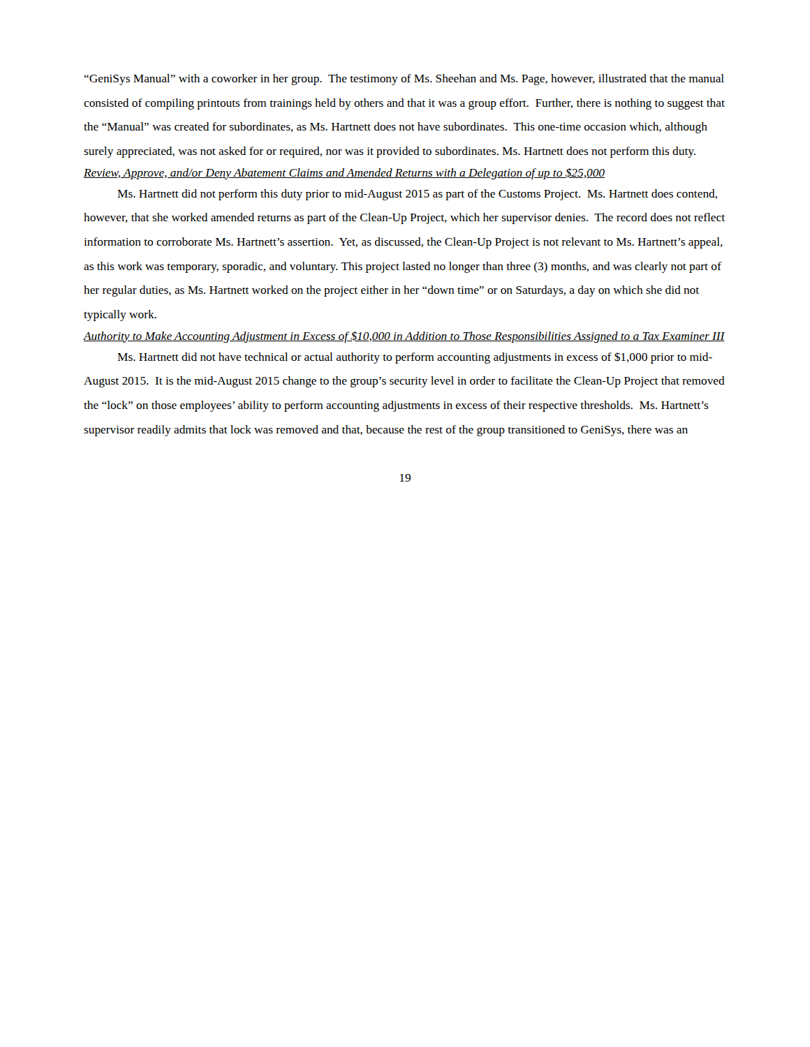“GeniSys Manual” with a coworker in her group. The testimony of Ms. Sheehan and Ms. Page, however, illustrated that the manual consisted of compiling printouts from trainings held by others and that it was a group effort. Further, there is nothing to suggest that the “Manual” was created for subordinates, as Ms. Hartnett does not have subordinates. This one-time occasion which, although surely appreciated, was not asked for or required, nor was it provided to subordinates. Ms. Hartnett does not perform this duty.
Review, Approve, and/or Deny Abatement Claims and Amended Returns with a Delegation of up to $25,000
Ms. Hartnett did not perform this duty prior to mid-August 2015 as part of the Customs Project. Ms. Hartnett does contend, however, that she worked amended returns as part of the Clean-Up Project, which her supervisor denies. The record does not reflect information to corroborate Ms. Hartnett’s assertion. Yet, as discussed, the Clean-Up Project is not relevant to Ms. Hartnett’s appeal, as this work was temporary, sporadic, and voluntary. This project lasted no longer than three (3) months, and was clearly not part of her regular duties, as Ms. Hartnett worked on the project either in her “down time” or on Saturdays, a day on which she did not typically work.
Authority to Make Accounting Adjustment in Excess of $10,000 in Addition to Those Responsibilities Assigned to a Tax Examiner III
Ms. Hartnett did not have technical or actual authority to perform accounting adjustments in excess of $1,000 prior to mid-August 2015. It is the mid-August 2015 change to the group’s security level in order to facilitate the Clean-Up Project that removed the “lock” on those employees’ ability to perform accounting adjustments in excess of their respective thresholds. Ms. Hartnett’s supervisor readily admits that lock was removed and that, because the rest of the group transitioned to GeniSys, there was an
19